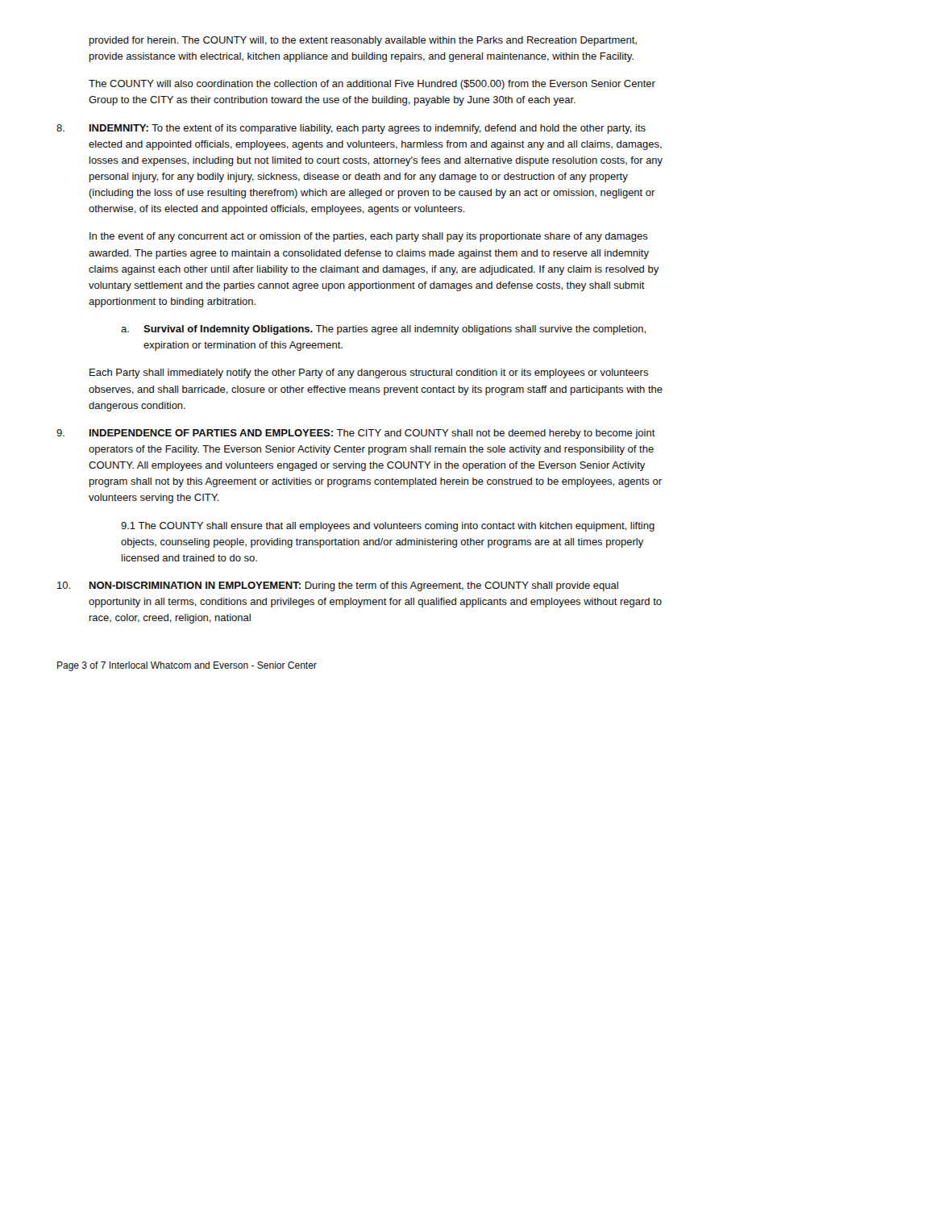provided for herein. The COUNTY will, to the extent reasonably available within the Parks and Recreation Department, provide assistance with electrical, kitchen appliance and building repairs, and general maintenance, within the Facility.
The COUNTY will also coordination the collection of an additional Five Hundred ($500.00) from the Everson Senior Center Group to the CITY as their contribution toward the use of the building, payable by June 30th of each year.
8. INDEMNITY: To the extent of its comparative liability, each party agrees to indemnify, defend and hold the other party, its elected and appointed officials, employees, agents and volunteers, harmless from and against any and all claims, damages, losses and expenses, including but not limited to court costs, attorney's fees and alternative dispute resolution costs, for any personal injury, for any bodily injury, sickness, disease or death and for any damage to or destruction of any property (including the loss of use resulting therefrom) which are alleged or proven to be caused by an act or omission, negligent or otherwise, of its elected and appointed officials, employees, agents or volunteers.
In the event of any concurrent act or omission of the parties, each party shall pay its proportionate share of any damages awarded. The parties agree to maintain a consolidated defense to claims made against them and to reserve all indemnity claims against each other until after liability to the claimant and damages, if any, are adjudicated. If any claim is resolved by voluntary settlement and the parties cannot agree upon apportionment of damages and defense costs, they shall submit apportionment to binding arbitration.
a. Survival of Indemnity Obligations. The parties agree all indemnity obligations shall survive the completion, expiration or termination of this Agreement.
Each Party shall immediately notify the other Party of any dangerous structural condition it or its employees or volunteers observes, and shall barricade, closure or other effective means prevent contact by its program staff and participants with the dangerous condition.
9. INDEPENDENCE OF PARTIES AND EMPLOYEES: The CITY and COUNTY shall not be deemed hereby to become joint operators of the Facility. The Everson Senior Activity Center program shall remain the sole activity and responsibility of the COUNTY. All employees and volunteers engaged or serving the COUNTY in the operation of the Everson Senior Activity program shall not by this Agreement or activities or programs contemplated herein be construed to be employees, agents or volunteers serving the CITY.
9.1 The COUNTY shall ensure that all employees and volunteers coming into contact with kitchen equipment, lifting objects, counseling people, providing transportation and/or administering other programs are at all times properly licensed and trained to do so.
10. NON-DISCRIMINATION IN EMPLOYEMENT: During the term of this Agreement, the COUNTY shall provide equal opportunity in all terms, conditions and privileges of employment for all qualified applicants and employees without regard to race, color, creed, religion, national
Page 3 of 7 Interlocal Whatcom and Everson - Senior Center